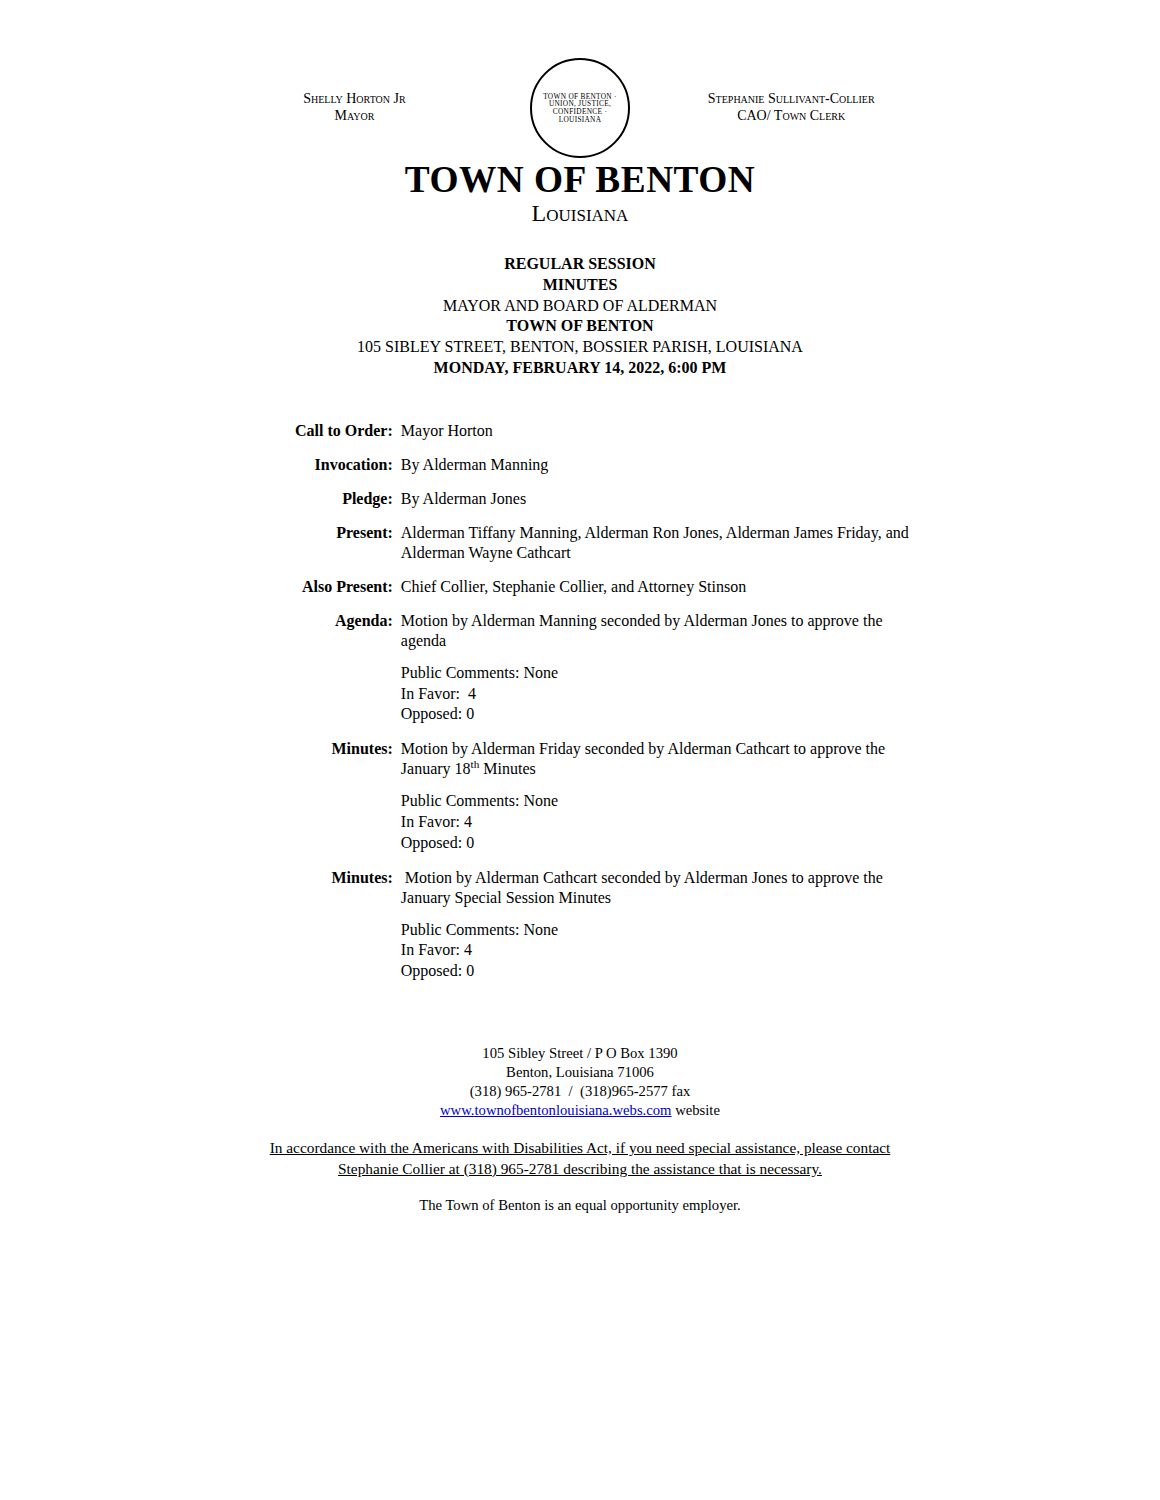Shelly Horton Jr Mayor
Stephanie Sullivant-Collier CAO/ Town Clerk
Town of Benton · Union, Justice, Confidence · Louisiana
TOWN OF BENTON
Louisiana
REGULAR SESSION
MINUTES
MAYOR AND BOARD OF ALDERMAN
TOWN OF BENTON
105 SIBLEY STREET, BENTON, BOSSIER PARISH, LOUISIANA
MONDAY, FEBRUARY 14, 2022, 6:00 PM
| Call to Order: | Mayor Horton |
| Invocation: | By Alderman Manning |
| Pledge: | By Alderman Jones |
| Present: | Alderman Tiffany Manning, Alderman Ron Jones, Alderman James Friday, and Alderman Wayne Cathcart |
| Also Present: | Chief Collier, Stephanie Collier, and Attorney Stinson |
| Agenda: | Motion by Alderman Manning seconded by Alderman Jones to approve the agenda Public Comments: None In Favor: 4 Opposed: 0 |
| Minutes: | Motion by Alderman Friday seconded by Alderman Cathcart to approve the January 18 th Minutes Public Comments: None In Favor: 4 Opposed: 0 |
| Minutes: | Motion by Alderman Cathcart seconded by Alderman Jones to approve the January Special Session Minutes Public Comments: None In Favor: 4 Opposed: 0 |
105 Sibley Street / P O Box 1390
Benton, Louisiana 71006
(318) 965-2781 / (318)965-2577 fax
www.townofbentonlouisiana.webs.com website
In accordance with the Americans with Disabilities Act, if you need special assistance, please contact Stephanie Collier at (318) 965-2781 describing the assistance that is necessary.
The Town of Benton is an equal opportunity employer.